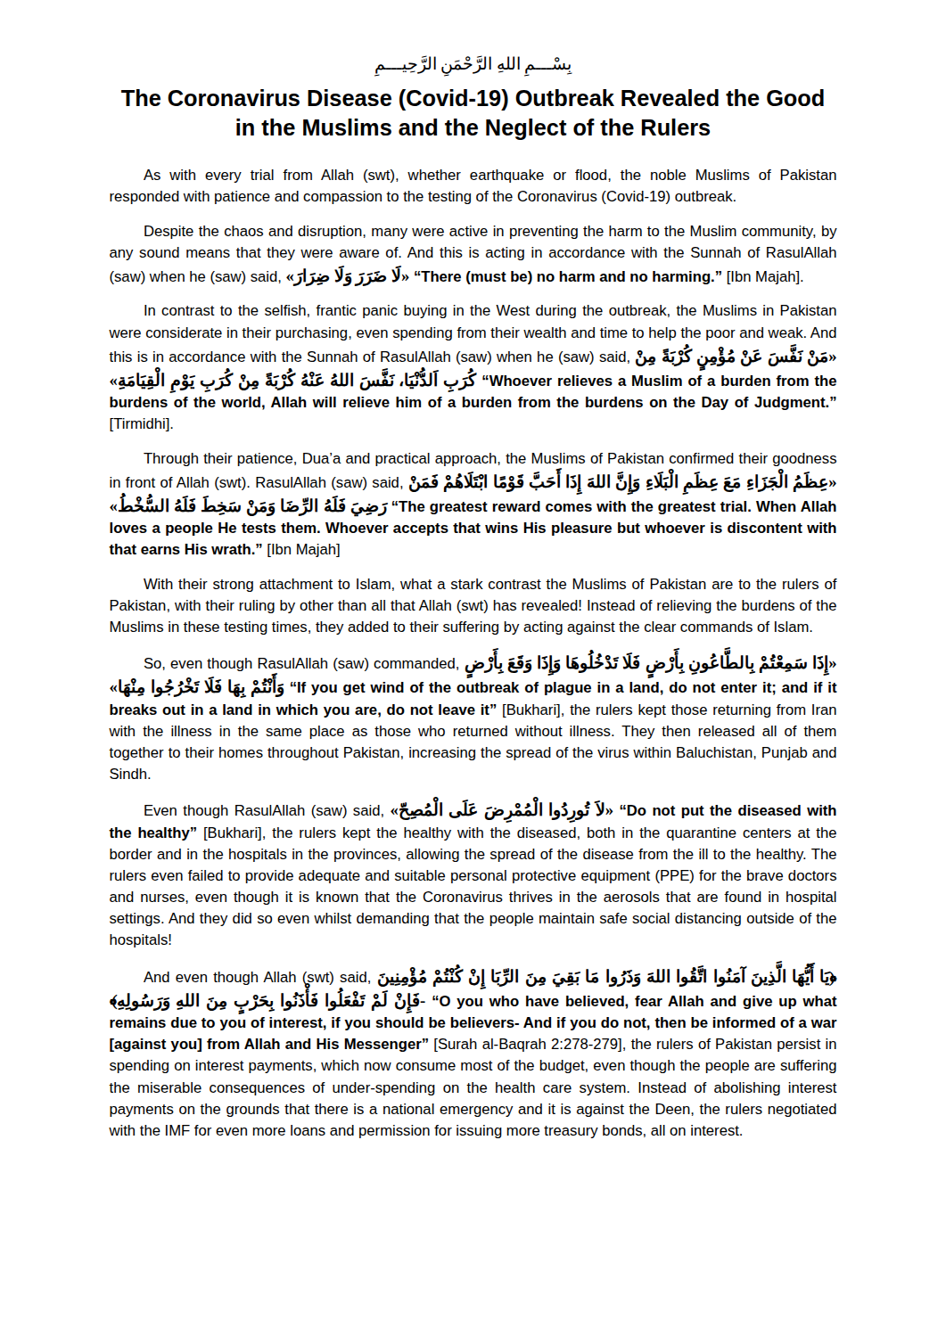بِسْـــمِ اللهِ الرَّحْمَنِ الرَّحِيـــمِ
The Coronavirus Disease (Covid-19) Outbreak Revealed the Good in the Muslims and the Neglect of the Rulers
As with every trial from Allah (swt), whether earthquake or flood, the noble Muslims of Pakistan responded with patience and compassion to the testing of the Coronavirus (Covid-19) outbreak.
Despite the chaos and disruption, many were active in preventing the harm to the Muslim community, by any sound means that they were aware of. And this is acting in accordance with the Sunnah of RasulAllah (saw) when he (saw) said, «لَا ضَرَرَ وَلَا ضِرَارَ» “There (must be) no harm and no harming.” [Ibn Majah].
In contrast to the selfish, frantic panic buying in the West during the outbreak, the Muslims in Pakistan were considerate in their purchasing, even spending from their wealth and time to help the poor and weak. And this is in accordance with the Sunnah of RasulAllah (saw) when he (saw) said, «مَنْ نَفَّسَ عَنْ مُؤْمِنٍ كُرْبَةً مِنْ كُرَبِ اَلدُّنْيَا، نَفَّسَ اللهُ عَنْهُ كُرْبَةً مِنْ كُرَبِ يَوْمِ الْقِيَامَةِ» “Whoever relieves a Muslim of a burden from the burdens of the world, Allah will relieve him of a burden from the burdens on the Day of Judgment.” [Tirmidhi].
Through their patience, Dua’a and practical approach, the Muslims of Pakistan confirmed their goodness in front of Allah (swt). RasulAllah (saw) said, «عِظَمُ الْجَزَاءِ مَعَ عِظَمِ الْبَلَاءِ وَإِنَّ اللهَ إِذَا أَحَبَّ قَوْمًا ابْتَلَاهُمْ فَمَنْ رَضِيَ فَلَهُ الرِّضَا وَمَنْ سَخِطَ فَلَهُ السُّخْطُ» “The greatest reward comes with the greatest trial. When Allah loves a people He tests them. Whoever accepts that wins His pleasure but whoever is discontent with that earns His wrath.” [Ibn Majah]
With their strong attachment to Islam, what a stark contrast the Muslims of Pakistan are to the rulers of Pakistan, with their ruling by other than all that Allah (swt) has revealed! Instead of relieving the burdens of the Muslims in these testing times, they added to their suffering by acting against the clear commands of Islam.
So, even though RasulAllah (saw) commanded, «إِذَا سَمِعْتُمْ بِالطَّاعُونِ بِأَرْضٍ فَلَا تَدْخُلُوهَا وَإِذَا وَقَعَ بِأَرْضٍ وَأَنْتُمْ بِهَا فَلَا تَخْرُجُوا مِنْهَا» “If you get wind of the outbreak of plague in a land, do not enter it; and if it breaks out in a land in which you are, do not leave it” [Bukhari], the rulers kept those returning from Iran with the illness in the same place as those who returned without illness. They then released all of them together to their homes throughout Pakistan, increasing the spread of the virus within Baluchistan, Punjab and Sindh.
Even though RasulAllah (saw) said, «لاَ تُورِدُوا الْمُمْرِضَ عَلَى الْمُصِحّ» “Do not put the diseased with the healthy” [Bukhari], the rulers kept the healthy with the diseased, both in the quarantine centers at the border and in the hospitals in the provinces, allowing the spread of the disease from the ill to the healthy. The rulers even failed to provide adequate and suitable personal protective equipment (PPE) for the brave doctors and nurses, even though it is known that the Coronavirus thrives in the aerosols that are found in hospital settings. And they did so even whilst demanding that the people maintain safe social distancing outside of the hospitals!
And even though Allah (swt) said, ﴿يَا أَيُّهَا الَّذِينَ آمَنُوا اتَّقُوا اللهَ وَذَرُوا مَا بَقِيَ مِنَ الرِّبَا إِنْ كُنْتُمْ مُؤْمِنِينَ -فَإِنْ لَمْ تَفْعَلُوا فَأْذَنُوا بِحَرْبٍ مِنَ اللهِ وَرَسُولِهِ﴾ “O you who have believed, fear Allah and give up what remains due to you of interest, if you should be believers- And if you do not, then be informed of a war [against you] from Allah and His Messenger” [Surah al-Baqrah 2:278-279], the rulers of Pakistan persist in spending on interest payments, which now consume most of the budget, even though the people are suffering the miserable consequences of under-spending on the health care system. Instead of abolishing interest payments on the grounds that there is a national emergency and it is against the Deen, the rulers negotiated with the IMF for even more loans and permission for issuing more treasury bonds, all on interest.